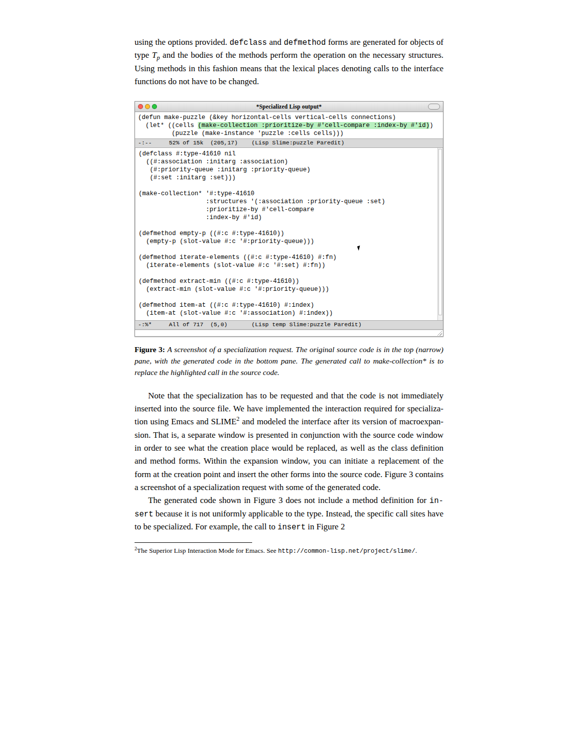using the options provided. defclass and defmethod forms are generated for objects of type Tp and the bodies of the methods perform the operation on the necessary structures. Using methods in this fashion means that the lexical places denoting calls to the interface functions do not have to be changed.
*Specialized Lisp output*
(defun make-puzzle (&key horizontal-cells vertical-cells connections) (let* ((cells (make-collection :prioritize-by #'cell-compare :index-by #'id)) (puzzle (make-instance 'puzzle :cells cells)))
-:-- 52% of 15k (205,17) (Lisp Slime:puzzle Paredit)
(defclass #:type-41610 nil ((#:association :initarg :association) (#:priority-queue :initarg :priority-queue) (#:set :initarg :set))) (make-collection* '#:type-41610 :structures '(:association :priority-queue :set) :prioritize-by #'cell-compare :index-by #'id) (defmethod empty-p ((#:c #:type-41610)) (empty-p (slot-value #:c '#:priority-queue))) (defmethod iterate-elements ((#:c #:type-41610) #:fn) (iterate-elements (slot-value #:c '#:set) #:fn)) (defmethod extract-min ((#:c #:type-41610)) (extract-min (slot-value #:c '#:priority-queue))) (defmethod item-at ((#:c #:type-41610) #:index) (item-at (slot-value #:c '#:association) #:index))
-:%* All of 717 (5,0) (Lisp temp Slime:puzzle Paredit)
Figure 3: A screenshot of a specialization request. The original source code is in the top (narrow) pane, with the generated code in the bottom pane. The generated call to make-collection* is to replace the highlighted call in the source code.
Note that the specialization has to be requested and that the code is not immediately inserted into the source file. We have implemented the interaction required for specialization using Emacs and SLIME2 and modeled the interface after its version of macroexpansion. That is, a separate window is presented in conjunction with the source code window in order to see what the creation place would be replaced, as well as the class definition and method forms. Within the expansion window, you can initiate a replacement of the form at the creation point and insert the other forms into the source code. Figure 3 contains a screenshot of a specialization request with some of the generated code.
The generated code shown in Figure 3 does not include a method definition for insert because it is not uniformly applicable to the type. Instead, the specific call sites have to be specialized. For example, the call to insert in Figure 2
2The Superior Lisp Interaction Mode for Emacs. See http://common-lisp.net/project/slime/.